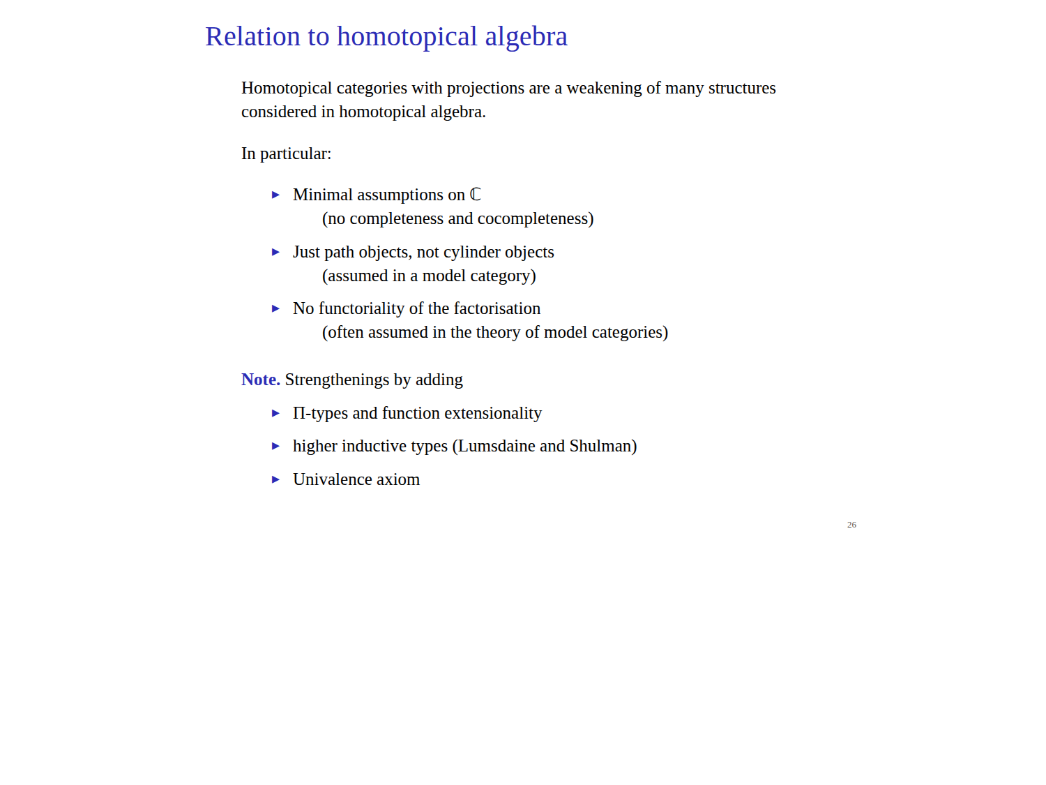Relation to homotopical algebra
Homotopical categories with projections are a weakening of many structures considered in homotopical algebra.
In particular:
Minimal assumptions on ℂ (no completeness and cocompleteness)
Just path objects, not cylinder objects (assumed in a model category)
No functoriality of the factorisation (often assumed in the theory of model categories)
Note. Strengthenings by adding
Π-types and function extensionality
higher inductive types (Lumsdaine and Shulman)
Univalence axiom
26